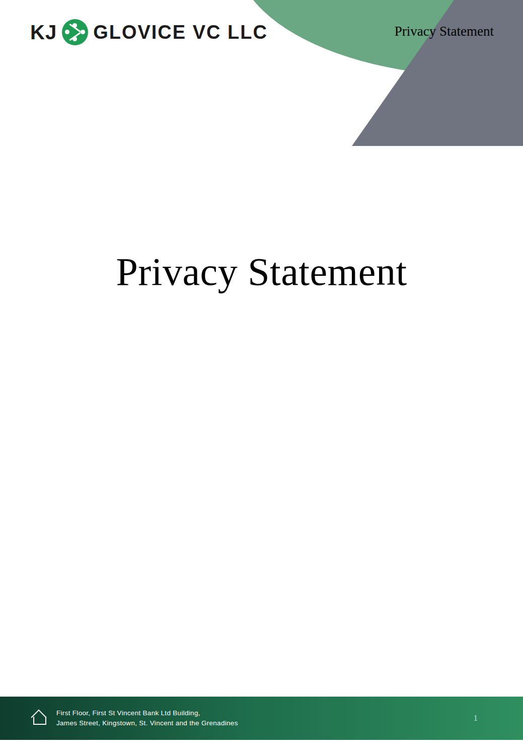KJ GLOVICE VC LLC
Privacy Statement
Privacy Statement
First Floor, First St Vincent Bank Ltd Building,
James Street, Kingstown, St. Vincent and the Grenadines
1